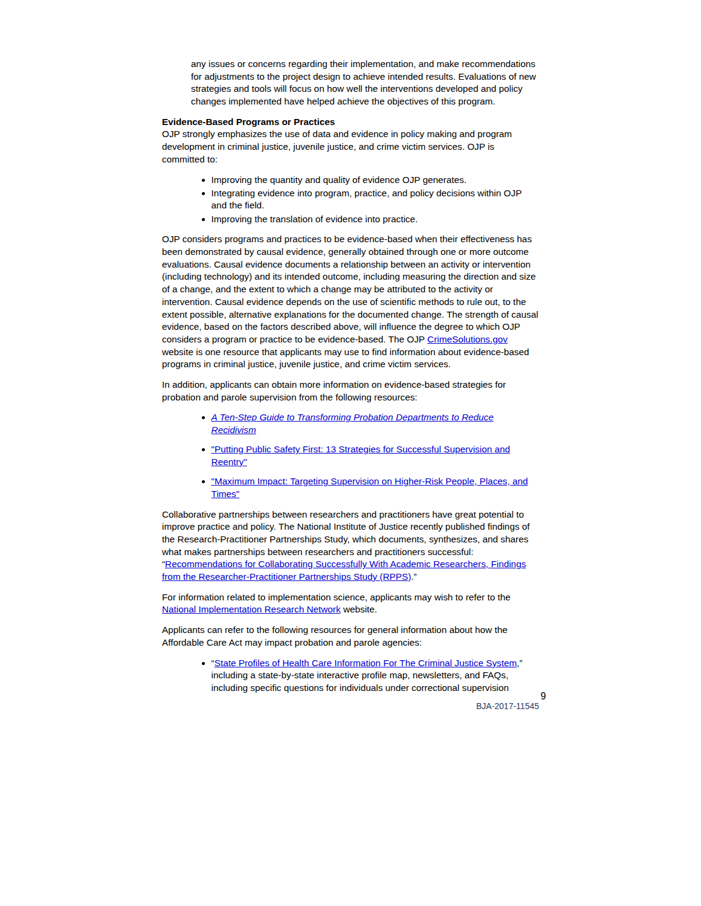any issues or concerns regarding their implementation, and make recommendations for adjustments to the project design to achieve intended results. Evaluations of new strategies and tools will focus on how well the interventions developed and policy changes implemented have helped achieve the objectives of this program.
Evidence-Based Programs or Practices
OJP strongly emphasizes the use of data and evidence in policy making and program development in criminal justice, juvenile justice, and crime victim services. OJP is committed to:
Improving the quantity and quality of evidence OJP generates.
Integrating evidence into program, practice, and policy decisions within OJP and the field.
Improving the translation of evidence into practice.
OJP considers programs and practices to be evidence-based when their effectiveness has been demonstrated by causal evidence, generally obtained through one or more outcome evaluations. Causal evidence documents a relationship between an activity or intervention (including technology) and its intended outcome, including measuring the direction and size of a change, and the extent to which a change may be attributed to the activity or intervention. Causal evidence depends on the use of scientific methods to rule out, to the extent possible, alternative explanations for the documented change. The strength of causal evidence, based on the factors described above, will influence the degree to which OJP considers a program or practice to be evidence-based. The OJP CrimeSolutions.gov website is one resource that applicants may use to find information about evidence-based programs in criminal justice, juvenile justice, and crime victim services.
In addition, applicants can obtain more information on evidence-based strategies for probation and parole supervision from the following resources:
A Ten-Step Guide to Transforming Probation Departments to Reduce Recidivism
"Putting Public Safety First: 13 Strategies for Successful Supervision and Reentry"
"Maximum Impact: Targeting Supervision on Higher-Risk People, Places, and Times"
Collaborative partnerships between researchers and practitioners have great potential to improve practice and policy. The National Institute of Justice recently published findings of the Research-Practitioner Partnerships Study, which documents, synthesizes, and shares what makes partnerships between researchers and practitioners successful: “Recommendations for Collaborating Successfully With Academic Researchers, Findings from the Researcher-Practitioner Partnerships Study (RPPS).”
For information related to implementation science, applicants may wish to refer to the National Implementation Research Network website.
Applicants can refer to the following resources for general information about how the Affordable Care Act may impact probation and parole agencies:
“State Profiles of Health Care Information For The Criminal Justice System,” including a state-by-state interactive profile map, newsletters, and FAQs, including specific questions for individuals under correctional supervision
9 BJA-2017-11545